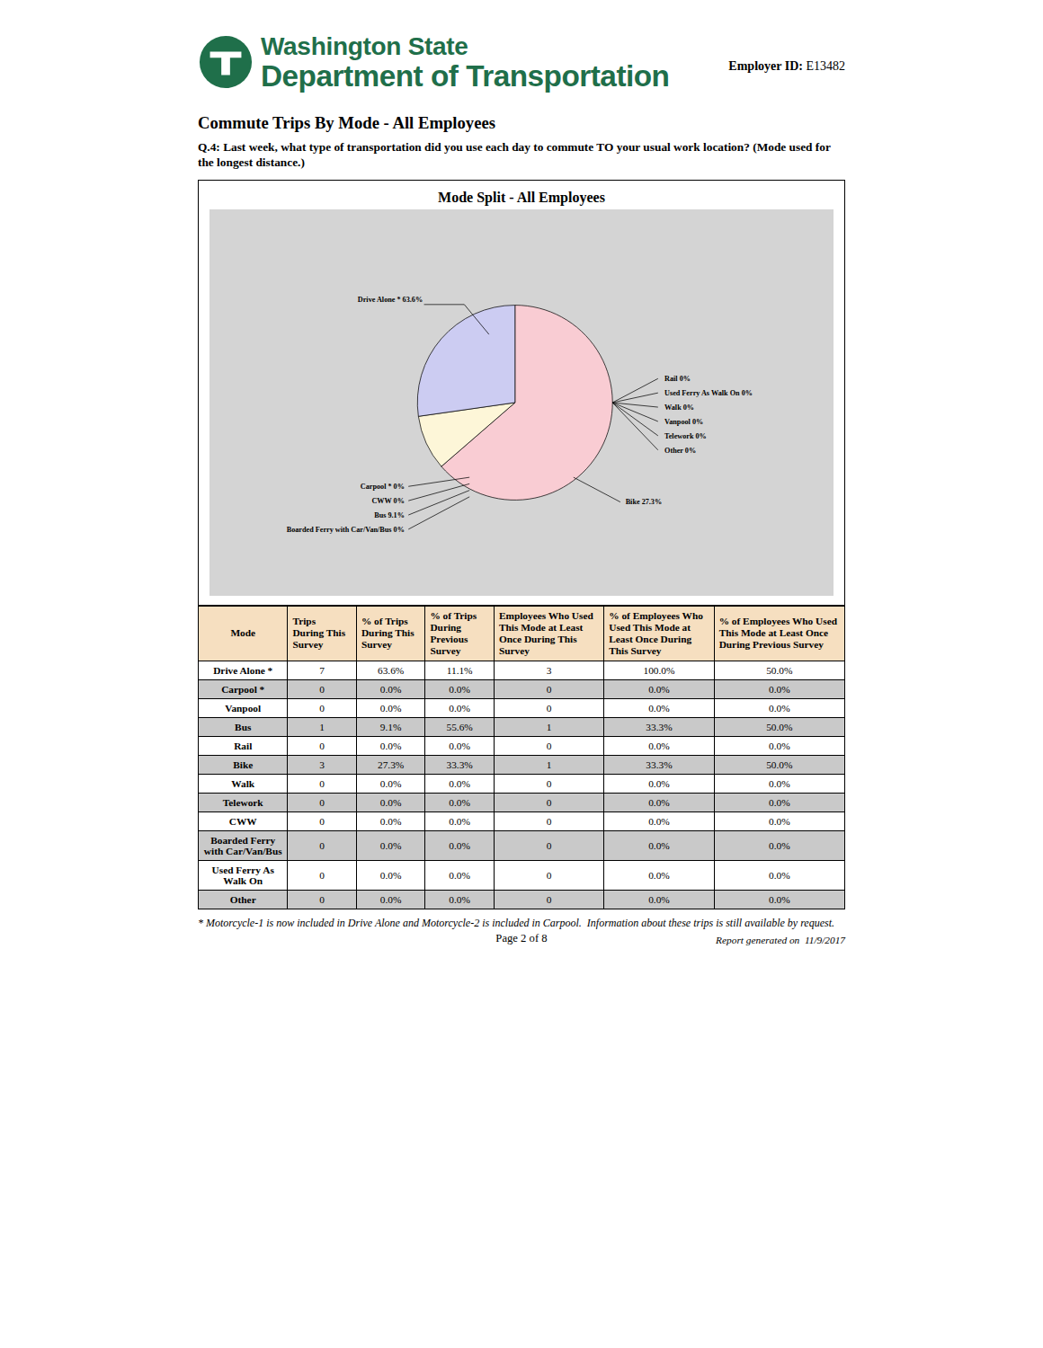Washington State
Department of Transportation
Employer ID: E13482
Commute Trips By Mode - All Employees
Q.4: Last week, what type of transportation did you use each day to commute TO your usual work location? (Mode used for the longest distance.)
Mode Split - All Employees
Drive Alone * 63.6% Rail 0% Used Ferry As Walk On 0% Walk 0% Vanpool 0% Telework 0% Other 0% Bike 27.3% Carpool * 0% CWW 0% Bus 9.1% Boarded Ferry with Car/Van/Bus 0%
| Mode | Trips During This Survey | % of Trips During This Survey | % of Trips During Previous Survey | Employees Who Used This Mode at Least Once During This Survey | % of Employees Who Used This Mode at Least Once During This Survey | % of Employees Who Used This Mode at Least Once During Previous Survey |
| --- | --- | --- | --- | --- | --- | --- |
| Drive Alone * | 7 | 63.6% | 11.1% | 3 | 100.0% | 50.0% |
| Carpool * | 0 | 0.0% | 0.0% | 0 | 0.0% | 0.0% |
| Vanpool | 0 | 0.0% | 0.0% | 0 | 0.0% | 0.0% |
| Bus | 1 | 9.1% | 55.6% | 1 | 33.3% | 50.0% |
| Rail | 0 | 0.0% | 0.0% | 0 | 0.0% | 0.0% |
| Bike | 3 | 27.3% | 33.3% | 1 | 33.3% | 50.0% |
| Walk | 0 | 0.0% | 0.0% | 0 | 0.0% | 0.0% |
| Telework | 0 | 0.0% | 0.0% | 0 | 0.0% | 0.0% |
| CWW | 0 | 0.0% | 0.0% | 0 | 0.0% | 0.0% |
| Boarded Ferry with Car/Van/Bus | 0 | 0.0% | 0.0% | 0 | 0.0% | 0.0% |
| Used Ferry As Walk On | 0 | 0.0% | 0.0% | 0 | 0.0% | 0.0% |
| Other | 0 | 0.0% | 0.0% | 0 | 0.0% | 0.0% |
* Motorcycle-1 is now included in Drive Alone and Motorcycle-2 is included in Carpool. Information about these trips is still available by request.
Page 2 of 8
Report generated on 11/9/2017